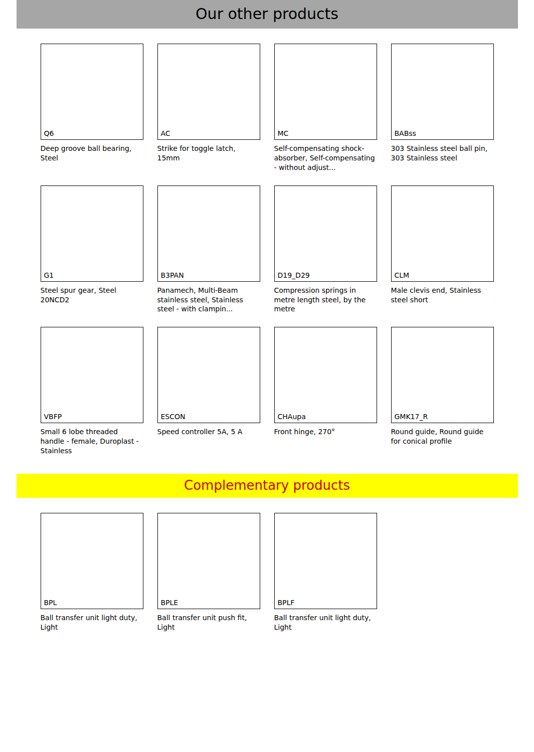Our other products
| Q6 Deep groove ball bearing, Steel | AC Strike for toggle latch, 15mm | MC Self-compensating shock-absorber, Self-compensating - without adjust... | BABss 303 Stainless steel ball pin, 303 Stainless steel |
| G1 Steel spur gear, Steel 20NCD2 | B3PAN Panamech, Multi-Beam stainless steel, Stainless steel - with clampin... | D19_D29 Compression springs in metre length steel, by the metre | CLM Male clevis end, Stainless steel short |
| VBFP Small 6 lobe threaded handle - female, Duroplast - Stainless | ESCON Speed controller 5A, 5 A | CHAupa Front hinge, 270° | GMK17_R Round guide, Round guide for conical profile |
Complementary products
| BPL Ball transfer unit light duty, Light | BPLE Ball transfer unit push fit, Light | BPLF Ball transfer unit light duty, Light | |